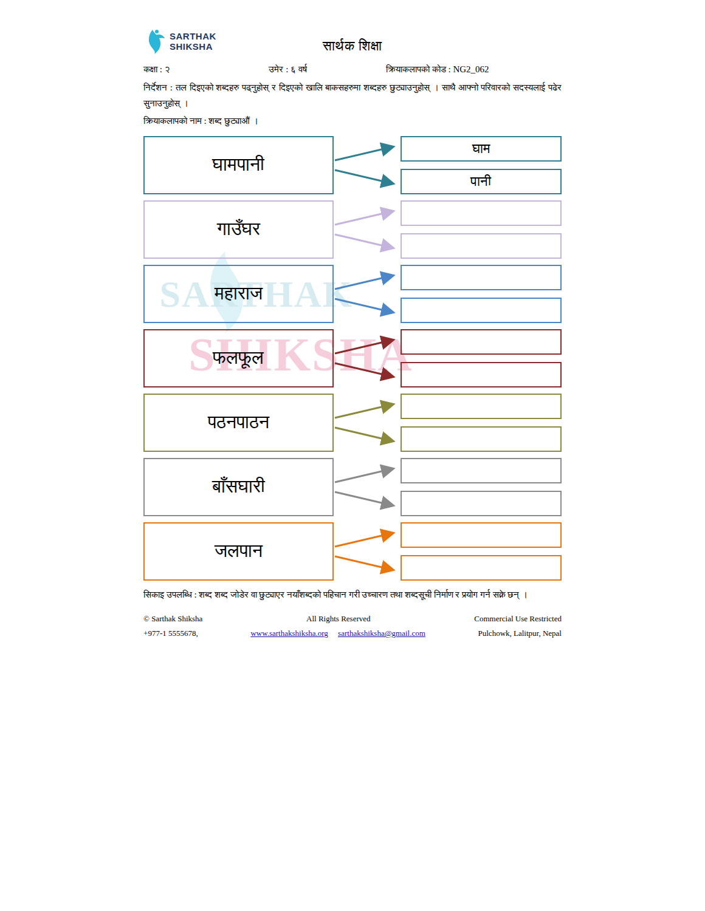SARTHAK
SHIKSHA
SARTHAK SHIKSHA
सार्थक शिक्षा
कक्षा : २
उमेर : ६ वर्ष
क्रियाकलापको कोड : NG2_062
निर्देशन : तल दिइएको शब्दहरु पढ्नुहोस् र दिइएको खालि बाकसहरुमा शब्दहरु छुट्याउनुहोस् । साथै आफ्नो परिवारको सदस्यलाई पढेर सुनाउनुहोस् ।
क्रियाकलापको नाम : शब्द छुट्याऔं ।
घामपानी
घाम
पानी
गाउँघर
महाराज
फलफूल
पठनपाठन
बाँसघारी
जलपान
सिकाइ उपलब्धि : शब्द शब्द जोडेर वा छुट्याएर नयाँशब्दको पहिचान गरी उच्चारण तथा शब्दसूची निर्माण र प्रयोग गर्न सक्ने छन् ।
© Sarthak Shiksha
All Rights Reserved
Commercial Use Restricted
+977-1 5555678,
www.sarthakshiksha.org sarthakshiksha@gmail.com
Pulchowk, Lalitpur, Nepal